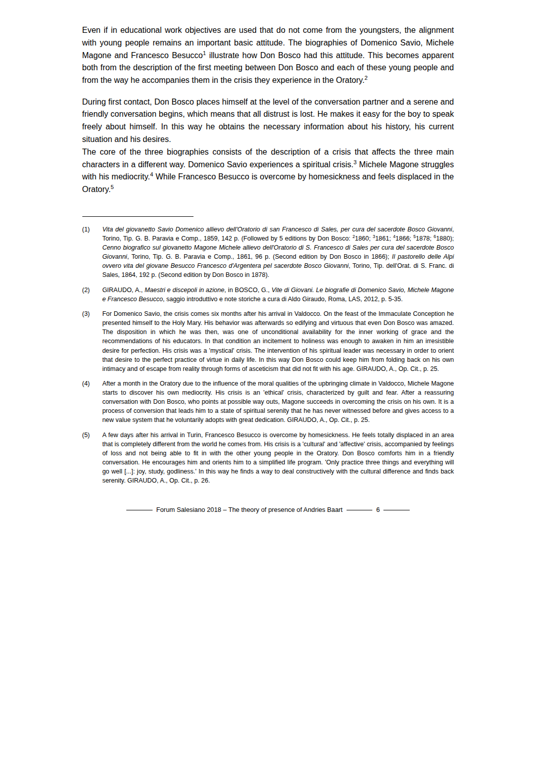Even if in educational work objectives are used that do not come from the youngsters, the alignment with young people remains an important basic attitude. The biographies of Domenico Savio, Michele Magone and Francesco Besucco1 illustrate how Don Bosco had this attitude. This becomes apparent both from the description of the first meeting between Don Bosco and each of these young people and from the way he accompanies them in the crisis they experience in the Oratory.2
During first contact, Don Bosco places himself at the level of the conversation partner and a serene and friendly conversation begins, which means that all distrust is lost. He makes it easy for the boy to speak freely about himself. In this way he obtains the necessary information about his history, his current situation and his desires.
The core of the three biographies consists of the description of a crisis that affects the three main characters in a different way. Domenico Savio experiences a spiritual crisis.3 Michele Magone struggles with his mediocrity.4 While Francesco Besucco is overcome by homesickness and feels displaced in the Oratory.5
(1)
Vita del giovanetto Savio Domenico allievo dell'Oratorio di san Francesco di Sales, per cura del sacerdote Bosco Giovanni, Torino, Tip. G. B. Paravia e Comp., 1859, 142 p. (Followed by 5 editions by Don Bosco: 21860; 31861; 41866; 51878; 61880); Cenno biografico sul giovanetto Magone Michele allievo dell'Oratorio di S. Francesco di Sales per cura del sacerdote Bosco Giovanni, Torino, Tip. G. B. Paravia e Comp., 1861, 96 p. (Second edition by Don Bosco in 1866); Il pastorello delle Alpi ovvero vita del giovane Besucco Francesco d'Argentera pel sacerdote Bosco Giovanni, Torino, Tip. dell'Orat. di S. Franc. di Sales, 1864, 192 p. (Second edition by Don Bosco in 1878).
(2)
GIRAUDO, A., Maestri e discepoli in azione, in BOSCO, G., Vite di Giovani. Le biografie di Domenico Savio, Michele Magone e Francesco Besucco, saggio introduttivo e note storiche a cura di Aldo Giraudo, Roma, LAS, 2012, p. 5-35.
(3)
For Domenico Savio, the crisis comes six months after his arrival in Valdocco. On the feast of the Immaculate Conception he presented himself to the Holy Mary. His behavior was afterwards so edifying and virtuous that even Don Bosco was amazed. The disposition in which he was then, was one of unconditional availability for the inner working of grace and the recommendations of his educators. In that condition an incitement to holiness was enough to awaken in him an irresistible desire for perfection. His crisis was a 'mystical' crisis. The intervention of his spiritual leader was necessary in order to orient that desire to the perfect practice of virtue in daily life. In this way Don Bosco could keep him from folding back on his own intimacy and of escape from reality through forms of asceticism that did not fit with his age. GIRAUDO, A., Op. Cit., p. 25.
(4)
After a month in the Oratory due to the influence of the moral qualities of the upbringing climate in Valdocco, Michele Magone starts to discover his own mediocrity. His crisis is an 'ethical' crisis, characterized by guilt and fear. After a reassuring conversation with Don Bosco, who points at possible way outs, Magone succeeds in overcoming the crisis on his own. It is a process of conversion that leads him to a state of spiritual serenity that he has never witnessed before and gives access to a new value system that he voluntarily adopts with great dedication. GIRAUDO, A., Op. Cit., p. 25.
(5)
A few days after his arrival in Turin, Francesco Besucco is overcome by homesickness. He feels totally displaced in an area that is completely different from the world he comes from. His crisis is a 'cultural' and 'affective' crisis, accompanied by feelings of loss and not being able to fit in with the other young people in the Oratory. Don Bosco comforts him in a friendly conversation. He encourages him and orients him to a simplified life program. 'Only practice three things and everything will go well [...]: joy, study, godliness.' In this way he finds a way to deal constructively with the cultural difference and finds back serenity. GIRAUDO, A., Op. Cit., p. 26.
Forum Salesiano 2018 – The theory of presence of Andries Baart 6